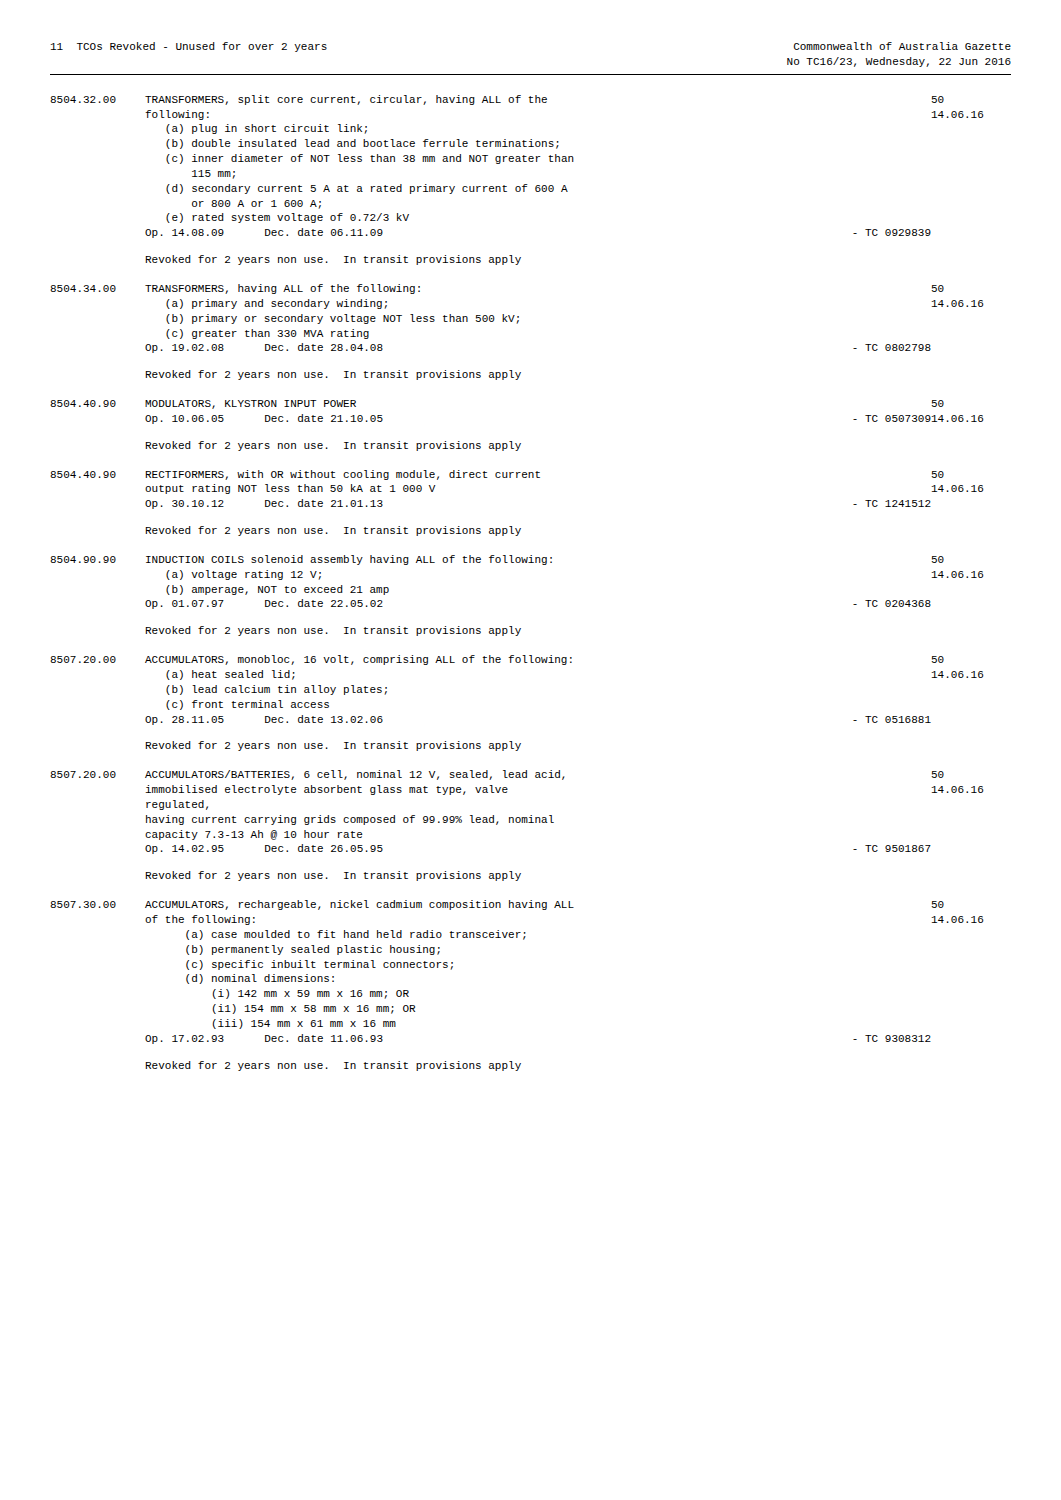11 TCOs Revoked - Unused for over 2 years
Commonwealth of Australia Gazette
No TC16/23, Wednesday, 22 Jun 2016
| 8504.32.00 | TRANSFORMERS, split core current, circular, having ALL of the following: (a) plug in short circuit link; (b) double insulated lead and bootlace ferrule terminations; (c) inner diameter of NOT less than 38 mm and NOT greater than 115 mm; (d) secondary current 5 A at a rated primary current of 600 A or 800 A or 1 600 A; (e) rated system voltage of 0.72/3 kV Op. 14.08.09 Dec. date 06.11.09 - TC 0929839 Revoked for 2 years non use. In transit provisions apply | 50 14.06.16 |
| 8504.34.00 | TRANSFORMERS, having ALL of the following: (a) primary and secondary winding; (b) primary or secondary voltage NOT less than 500 kV; (c) greater than 330 MVA rating Op. 19.02.08 Dec. date 28.04.08 - TC 0802798 Revoked for 2 years non use. In transit provisions apply | 50 14.06.16 |
| 8504.40.90 | MODULATORS, KLYSTRON INPUT POWER Op. 10.06.05 Dec. date 21.10.05 - TC 0507309 Revoked for 2 years non use. In transit provisions apply | 50 14.06.16 |
| 8504.40.90 | RECTIFORMERS, with OR without cooling module, direct current output rating NOT less than 50 kA at 1 000 V Op. 30.10.12 Dec. date 21.01.13 - TC 1241512 Revoked for 2 years non use. In transit provisions apply | 50 14.06.16 |
| 8504.90.90 | INDUCTION COILS solenoid assembly having ALL of the following: (a) voltage rating 12 V; (b) amperage, NOT to exceed 21 amp Op. 01.07.97 Dec. date 22.05.02 - TC 0204368 Revoked for 2 years non use. In transit provisions apply | 50 14.06.16 |
| 8507.20.00 | ACCUMULATORS, monobloc, 16 volt, comprising ALL of the following: (a) heat sealed lid; (b) lead calcium tin alloy plates; (c) front terminal access Op. 28.11.05 Dec. date 13.02.06 - TC 0516881 Revoked for 2 years non use. In transit provisions apply | 50 14.06.16 |
| 8507.20.00 | ACCUMULATORS/BATTERIES, 6 cell, nominal 12 V, sealed, lead acid, immobilised electrolyte absorbent glass mat type, valve regulated, having current carrying grids composed of 99.99% lead, nominal capacity 7.3-13 Ah @ 10 hour rate Op. 14.02.95 Dec. date 26.05.95 - TC 9501867 Revoked for 2 years non use. In transit provisions apply | 50 14.06.16 |
| 8507.30.00 | ACCUMULATORS, rechargeable, nickel cadmium composition having ALL of the following: (a) case moulded to fit hand held radio transceiver; (b) permanently sealed plastic housing; (c) specific inbuilt terminal connectors; (d) nominal dimensions: (i) 142 mm x 59 mm x 16 mm; OR (i1) 154 mm x 58 mm x 16 mm; OR (iii) 154 mm x 61 mm x 16 mm Op. 17.02.93 Dec. date 11.06.93 - TC 9308312 Revoked for 2 years non use. In transit provisions apply | 50 14.06.16 |